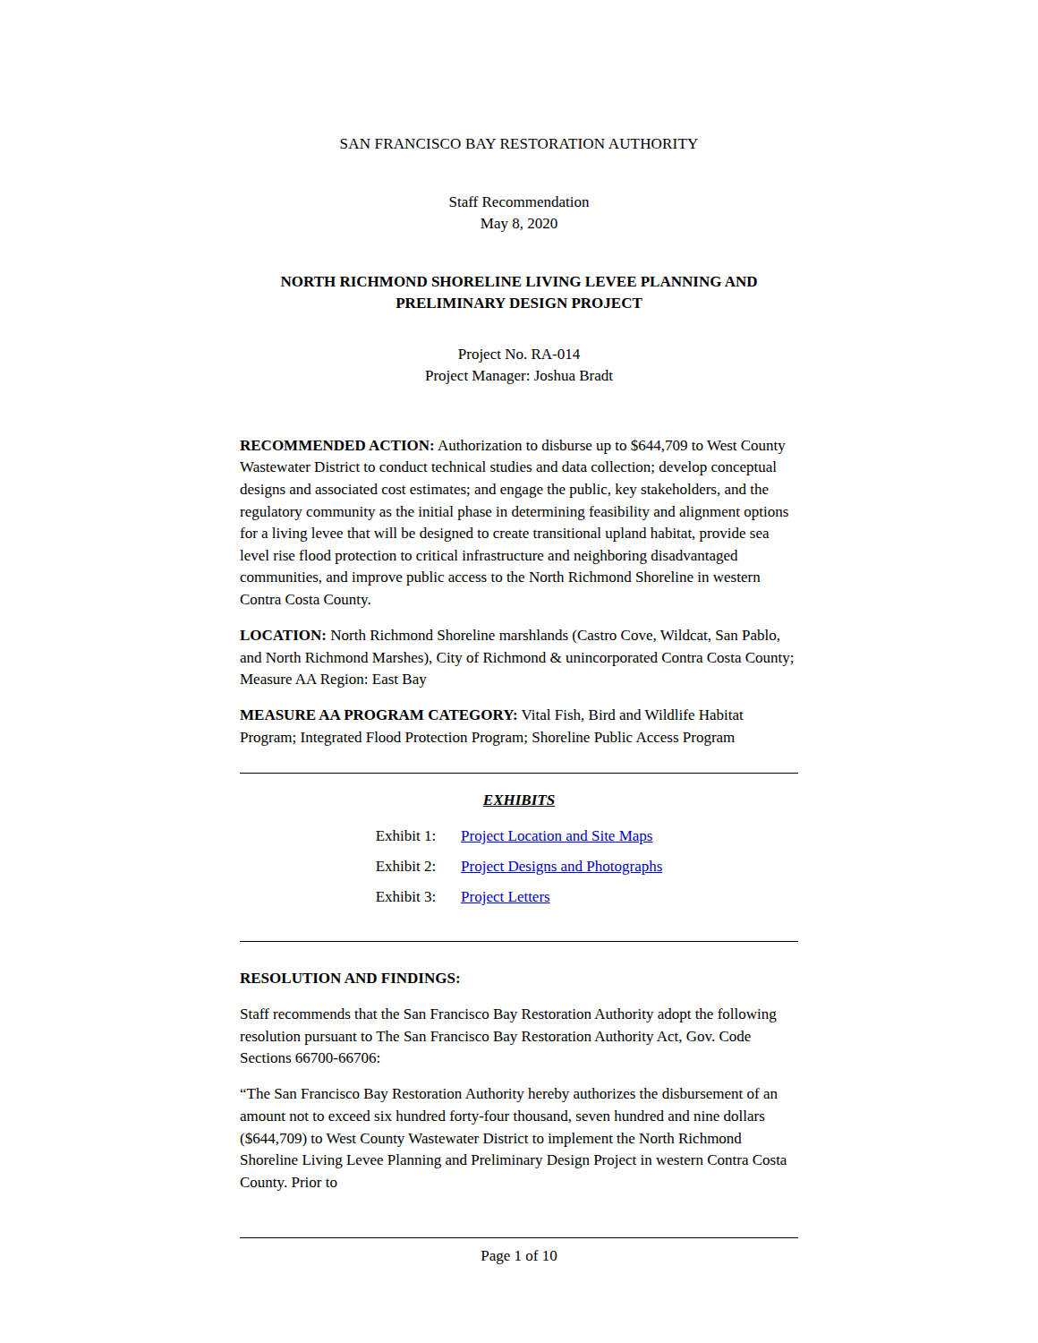SAN FRANCISCO BAY RESTORATION AUTHORITY
Staff Recommendation May 8, 2020
North Richmond Shoreline Living Levee Planning and Preliminary Design Project
Project No. RA-014 Project Manager: Joshua Bradt
RECOMMENDED ACTION: Authorization to disburse up to $644,709 to West County Wastewater District to conduct technical studies and data collection; develop conceptual designs and associated cost estimates; and engage the public, key stakeholders, and the regulatory community as the initial phase in determining feasibility and alignment options for a living levee that will be designed to create transitional upland habitat, provide sea level rise flood protection to critical infrastructure and neighboring disadvantaged communities, and improve public access to the North Richmond Shoreline in western Contra Costa County.
LOCATION: North Richmond Shoreline marshlands (Castro Cove, Wildcat, San Pablo, and North Richmond Marshes), City of Richmond & unincorporated Contra Costa County; Measure AA Region: East Bay
MEASURE AA PROGRAM CATEGORY: Vital Fish, Bird and Wildlife Habitat Program; Integrated Flood Protection Program; Shoreline Public Access Program
EXHIBITS
Exhibit 1: Project Location and Site Maps
Exhibit 2: Project Designs and Photographs
Exhibit 3: Project Letters
RESOLUTION AND FINDINGS:
Staff recommends that the San Francisco Bay Restoration Authority adopt the following resolution pursuant to The San Francisco Bay Restoration Authority Act, Gov. Code Sections 66700-66706:
“The San Francisco Bay Restoration Authority hereby authorizes the disbursement of an amount not to exceed six hundred forty-four thousand, seven hundred and nine dollars ($644,709) to West County Wastewater District to implement the North Richmond Shoreline Living Levee Planning and Preliminary Design Project in western Contra Costa County. Prior to
Page 1 of 10